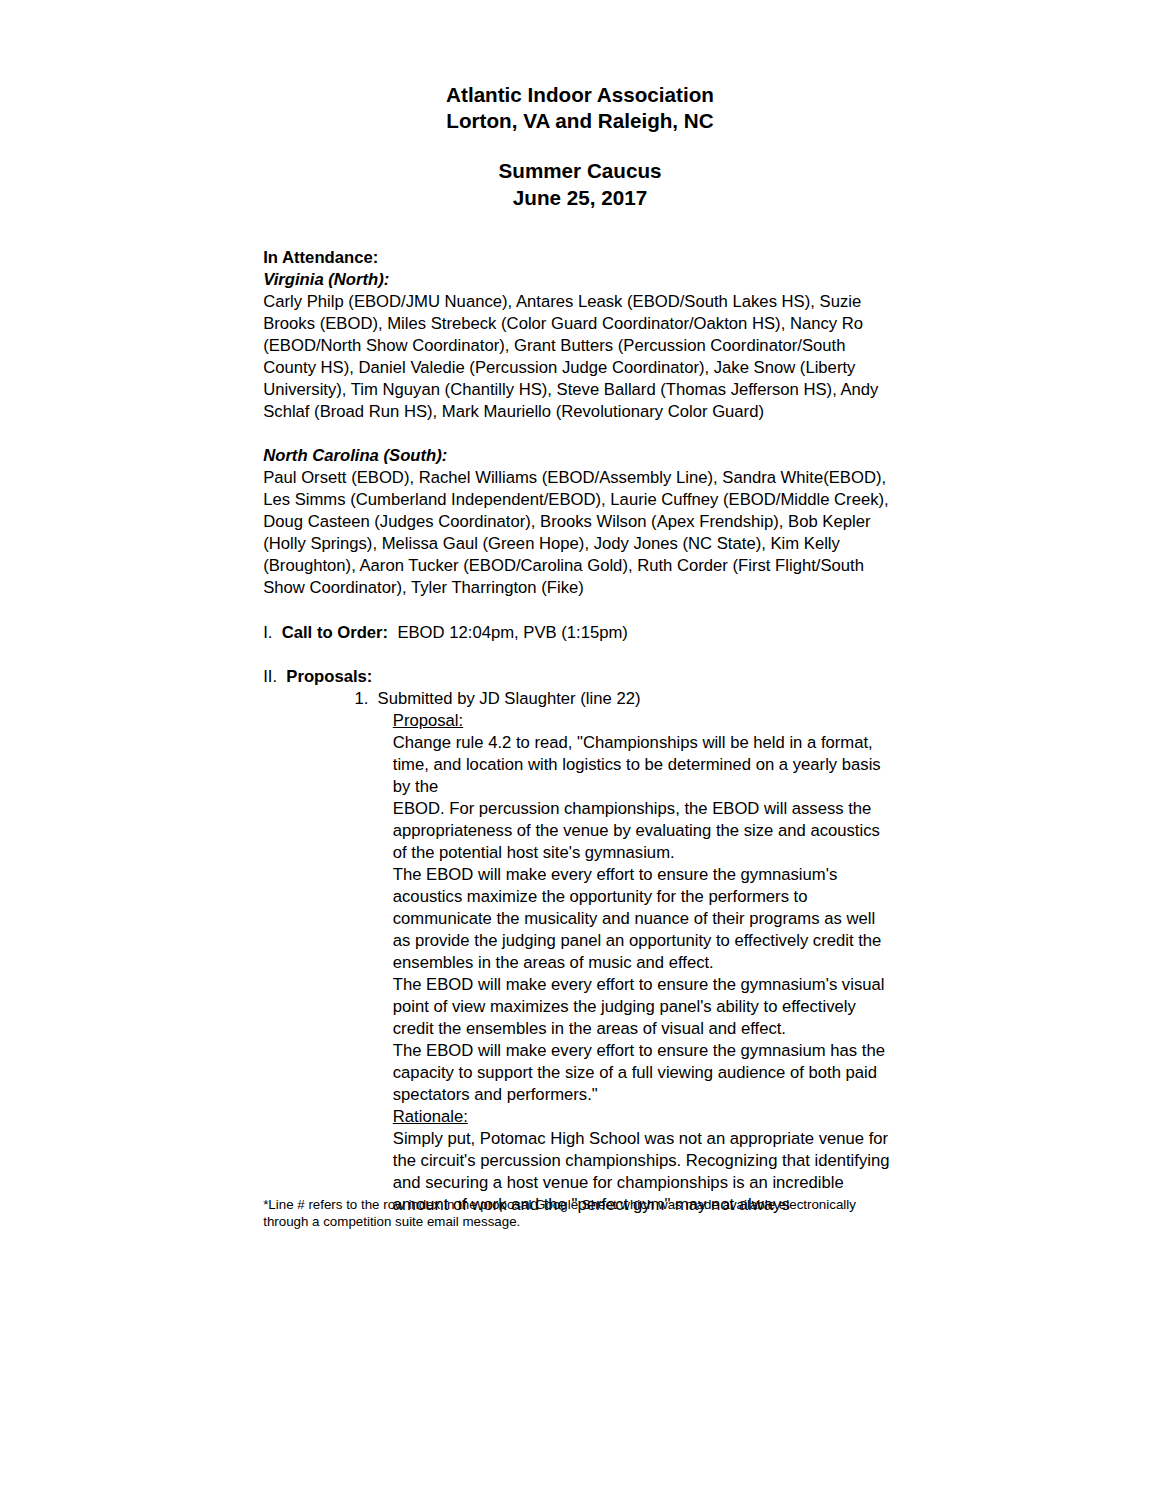Atlantic Indoor Association
Lorton, VA and Raleigh, NC
Summer Caucus
June 25, 2017
In Attendance:
Virginia (North):
Carly Philp (EBOD/JMU Nuance), Antares Leask (EBOD/South Lakes HS), Suzie Brooks (EBOD), Miles Strebeck (Color Guard Coordinator/Oakton HS), Nancy Ro (EBOD/North Show Coordinator), Grant Butters (Percussion Coordinator/South County HS), Daniel Valedie (Percussion Judge Coordinator), Jake Snow (Liberty University), Tim Nguyan (Chantilly HS), Steve Ballard (Thomas Jefferson HS), Andy Schlaf (Broad Run HS), Mark Mauriello (Revolutionary Color Guard)
North Carolina (South):
Paul Orsett (EBOD), Rachel Williams (EBOD/Assembly Line), Sandra White(EBOD), Les Simms (Cumberland Independent/EBOD), Laurie Cuffney (EBOD/Middle Creek), Doug Casteen (Judges Coordinator), Brooks Wilson (Apex Frendship), Bob Kepler (Holly Springs), Melissa Gaul (Green Hope), Jody Jones (NC State), Kim Kelly (Broughton), Aaron Tucker (EBOD/Carolina Gold), Ruth Corder (First Flight/South Show Coordinator), Tyler Tharrington (Fike)
I. Call to Order: EBOD 12:04pm, PVB (1:15pm)
II. Proposals:
1. Submitted by JD Slaughter (line 22)
Proposal:
Change rule 4.2 to read, "Championships will be held in a format, time, and location with logistics to be determined on a yearly basis by the
EBOD. For percussion championships, the EBOD will assess the appropriateness of the venue by evaluating the size and acoustics of the potential host site's gymnasium.
The EBOD will make every effort to ensure the gymnasium's acoustics maximize the opportunity for the performers to communicate the musicality and nuance of their programs as well as provide the judging panel an opportunity to effectively credit the ensembles in the areas of music and effect.
The EBOD will make every effort to ensure the gymnasium's visual point of view maximizes the judging panel's ability to effectively credit the ensembles in the areas of visual and effect.
The EBOD will make every effort to ensure the gymnasium has the capacity to support the size of a full viewing audience of both paid spectators and performers."
Rationale:
Simply put, Potomac High School was not an appropriate venue for the circuit's percussion championships. Recognizing that identifying and securing a host venue for championships is an incredible amount of work and the "perfect gym" may not always
*Line # refers to the row index in the proposal Google Sheet which was made available electronically through a competition suite email message.